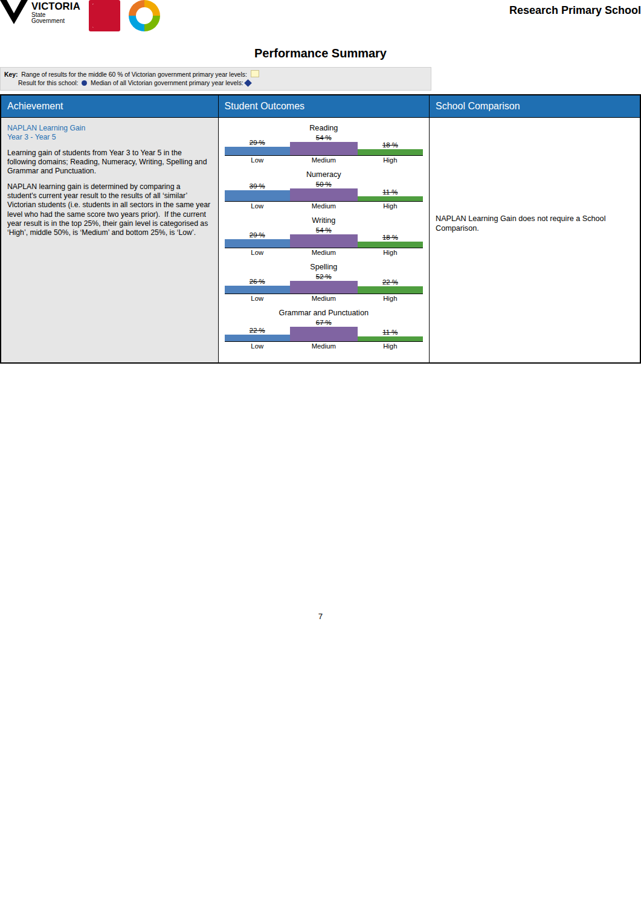Research Primary School
VICTORIA
State
Government
Performance Summary
Key: Range of results for the middle 60 % of Victorian government primary year levels:
Result for this school: Median of all Victorian government primary year levels:
| Achievement | Student Outcomes | School Comparison |
| --- | --- | --- |
| NAPLAN Learning Gain Year 3 - Year 5 Learning gain of students from Year 3 to Year 5 in the following domains; Reading, Numeracy, Writing, Spelling and Grammar and Punctuation. NAPLAN learning gain is determined by comparing a student's current year result to the results of all ‘similar’ Victorian students (i.e. students in all sectors in the same year level who had the same score two years prior). If the current year result is in the top 25%, their gain level is categorised as ‘High’, middle 50%, is ‘Medium’ and bottom 25%, is ‘Low’. | Reading 29 % 54 % 18 % Low Medium High Numeracy 39 % 50 % 11 % Low Medium High Writing 29 % 54 % 18 % Low Medium High Spelling 26 % 52 % 22 % Low Medium High Grammar and Punctuation 22 % 67 % 11 % Low Medium High | NAPLAN Learning Gain does not require a School Comparison. |
7